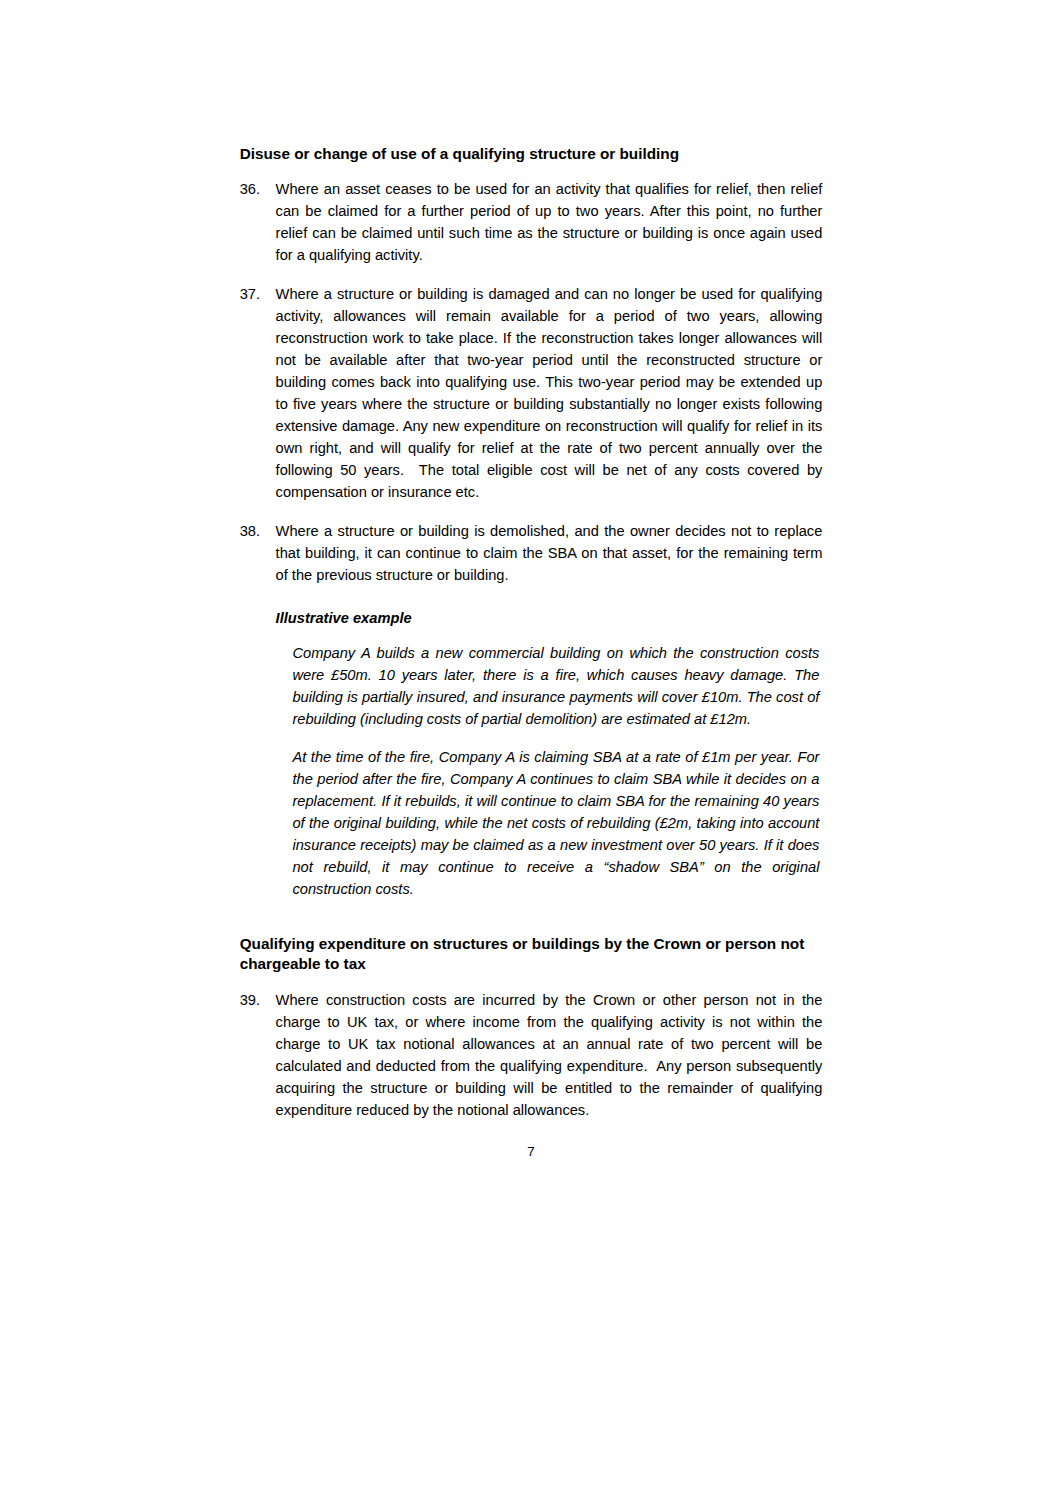Disuse or change of use of a qualifying structure or building
36. Where an asset ceases to be used for an activity that qualifies for relief, then relief can be claimed for a further period of up to two years. After this point, no further relief can be claimed until such time as the structure or building is once again used for a qualifying activity.
37. Where a structure or building is damaged and can no longer be used for qualifying activity, allowances will remain available for a period of two years, allowing reconstruction work to take place. If the reconstruction takes longer allowances will not be available after that two-year period until the reconstructed structure or building comes back into qualifying use. This two-year period may be extended up to five years where the structure or building substantially no longer exists following extensive damage. Any new expenditure on reconstruction will qualify for relief in its own right, and will qualify for relief at the rate of two percent annually over the following 50 years. The total eligible cost will be net of any costs covered by compensation or insurance etc.
38. Where a structure or building is demolished, and the owner decides not to replace that building, it can continue to claim the SBA on that asset, for the remaining term of the previous structure or building.
Illustrative example
Company A builds a new commercial building on which the construction costs were £50m. 10 years later, there is a fire, which causes heavy damage. The building is partially insured, and insurance payments will cover £10m. The cost of rebuilding (including costs of partial demolition) are estimated at £12m.
At the time of the fire, Company A is claiming SBA at a rate of £1m per year. For the period after the fire, Company A continues to claim SBA while it decides on a replacement. If it rebuilds, it will continue to claim SBA for the remaining 40 years of the original building, while the net costs of rebuilding (£2m, taking into account insurance receipts) may be claimed as a new investment over 50 years. If it does not rebuild, it may continue to receive a “shadow SBA” on the original construction costs.
Qualifying expenditure on structures or buildings by the Crown or person not chargeable to tax
39. Where construction costs are incurred by the Crown or other person not in the charge to UK tax, or where income from the qualifying activity is not within the charge to UK tax notional allowances at an annual rate of two percent will be calculated and deducted from the qualifying expenditure. Any person subsequently acquiring the structure or building will be entitled to the remainder of qualifying expenditure reduced by the notional allowances.
7